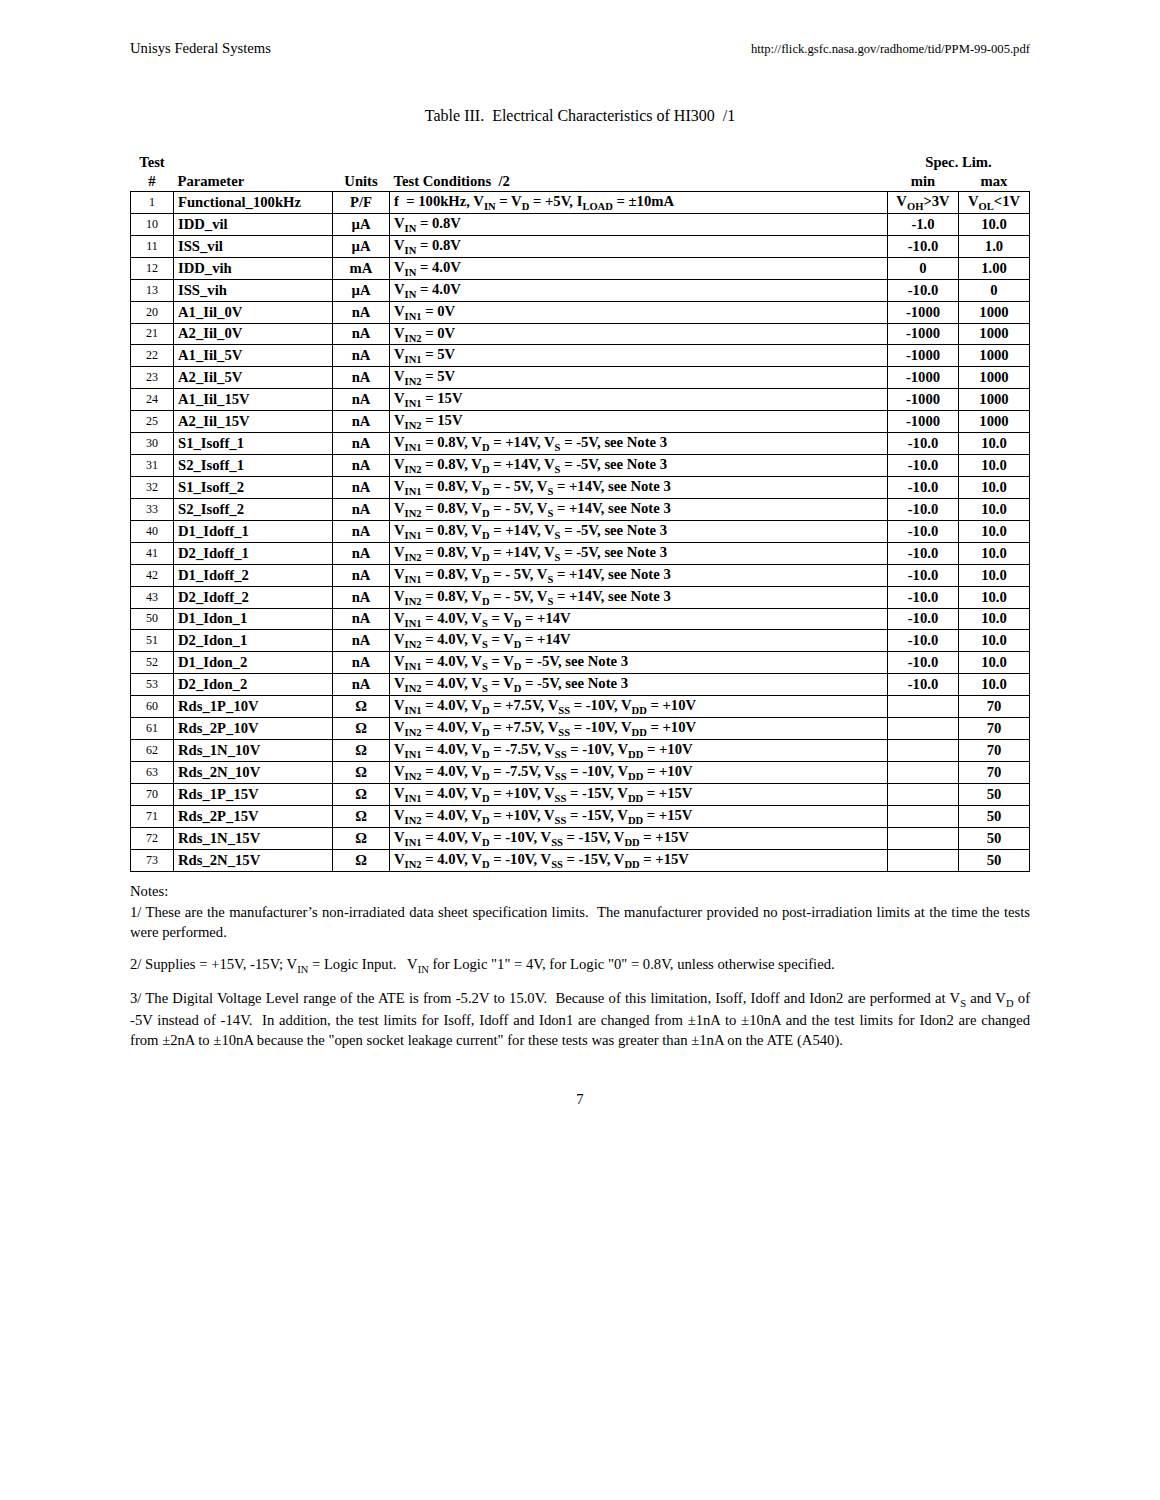Unisys Federal Systems
http://flick.gsfc.nasa.gov/radhome/tid/PPM-99-005.pdf
Table III. Electrical Characteristics of HI300 /1
| Test | | | | Spec. Lim. |
| # | Parameter | Units | Test Conditions /2 | min | max |
| 1 | Functional_100kHz | P/F | f = 100kHz, V IN = V D = +5V, I LOAD = ±10mA | V OH >3V | V OL <1V |
| 10 | IDD_vil | µA | V IN = 0.8V | -1.0 | 10.0 |
| 11 | ISS_vil | µA | V IN = 0.8V | -10.0 | 1.0 |
| 12 | IDD_vih | mA | V IN = 4.0V | 0 | 1.00 |
| 13 | ISS_vih | µA | V IN = 4.0V | -10.0 | 0 |
| 20 | A1_Iil_0V | nA | V IN1 = 0V | -1000 | 1000 |
| 21 | A2_Iil_0V | nA | V IN2 = 0V | -1000 | 1000 |
| 22 | A1_Iil_5V | nA | V IN1 = 5V | -1000 | 1000 |
| 23 | A2_Iil_5V | nA | V IN2 = 5V | -1000 | 1000 |
| 24 | A1_Iil_15V | nA | V IN1 = 15V | -1000 | 1000 |
| 25 | A2_Iil_15V | nA | V IN2 = 15V | -1000 | 1000 |
| 30 | S1_Isoff_1 | nA | V IN1 = 0.8V, V D = +14V, V S = -5V, see Note 3 | -10.0 | 10.0 |
| 31 | S2_Isoff_1 | nA | V IN2 = 0.8V, V D = +14V, V S = -5V, see Note 3 | -10.0 | 10.0 |
| 32 | S1_Isoff_2 | nA | V IN1 = 0.8V, V D = - 5V, V S = +14V, see Note 3 | -10.0 | 10.0 |
| 33 | S2_Isoff_2 | nA | V IN2 = 0.8V, V D = - 5V, V S = +14V, see Note 3 | -10.0 | 10.0 |
| 40 | D1_Idoff_1 | nA | V IN1 = 0.8V, V D = +14V, V S = -5V, see Note 3 | -10.0 | 10.0 |
| 41 | D2_Idoff_1 | nA | V IN2 = 0.8V, V D = +14V, V S = -5V, see Note 3 | -10.0 | 10.0 |
| 42 | D1_Idoff_2 | nA | V IN1 = 0.8V, V D = - 5V, V S = +14V, see Note 3 | -10.0 | 10.0 |
| 43 | D2_Idoff_2 | nA | V IN2 = 0.8V, V D = - 5V, V S = +14V, see Note 3 | -10.0 | 10.0 |
| 50 | D1_Idon_1 | nA | V IN1 = 4.0V, V S = V D = +14V | -10.0 | 10.0 |
| 51 | D2_Idon_1 | nA | V IN2 = 4.0V, V S = V D = +14V | -10.0 | 10.0 |
| 52 | D1_Idon_2 | nA | V IN1 = 4.0V, V S = V D = -5V, see Note 3 | -10.0 | 10.0 |
| 53 | D2_Idon_2 | nA | V IN2 = 4.0V, V S = V D = -5V, see Note 3 | -10.0 | 10.0 |
| 60 | Rds_1P_10V | Ω | V IN1 = 4.0V, V D = +7.5V, V SS = -10V, V DD = +10V | | 70 |
| 61 | Rds_2P_10V | Ω | V IN2 = 4.0V, V D = +7.5V, V SS = -10V, V DD = +10V | | 70 |
| 62 | Rds_1N_10V | Ω | V IN1 = 4.0V, V D = -7.5V, V SS = -10V, V DD = +10V | | 70 |
| 63 | Rds_2N_10V | Ω | V IN2 = 4.0V, V D = -7.5V, V SS = -10V, V DD = +10V | | 70 |
| 70 | Rds_1P_15V | Ω | V IN1 = 4.0V, V D = +10V, V SS = -15V, V DD = +15V | | 50 |
| 71 | Rds_2P_15V | Ω | V IN2 = 4.0V, V D = +10V, V SS = -15V, V DD = +15V | | 50 |
| 72 | Rds_1N_15V | Ω | V IN1 = 4.0V, V D = -10V, V SS = -15V, V DD = +15V | | 50 |
| 73 | Rds_2N_15V | Ω | V IN2 = 4.0V, V D = -10V, V SS = -15V, V DD = +15V | | 50 |
Notes:
1/ These are the manufacturer’s non-irradiated data sheet specification limits. The manufacturer provided no post-irradiation limits at the time the tests were performed.
2/ Supplies = +15V, -15V; VIN = Logic Input. VIN for Logic "1" = 4V, for Logic "0" = 0.8V, unless otherwise specified.
3/ The Digital Voltage Level range of the ATE is from -5.2V to 15.0V. Because of this limitation, Isoff, Idoff and Idon2 are performed at VS and VD of -5V instead of -14V. In addition, the test limits for Isoff, Idoff and Idon1 are changed from ±1nA to ±10nA and the test limits for Idon2 are changed from ±2nA to ±10nA because the "open socket leakage current" for these tests was greater than ±1nA on the ATE (A540).
7